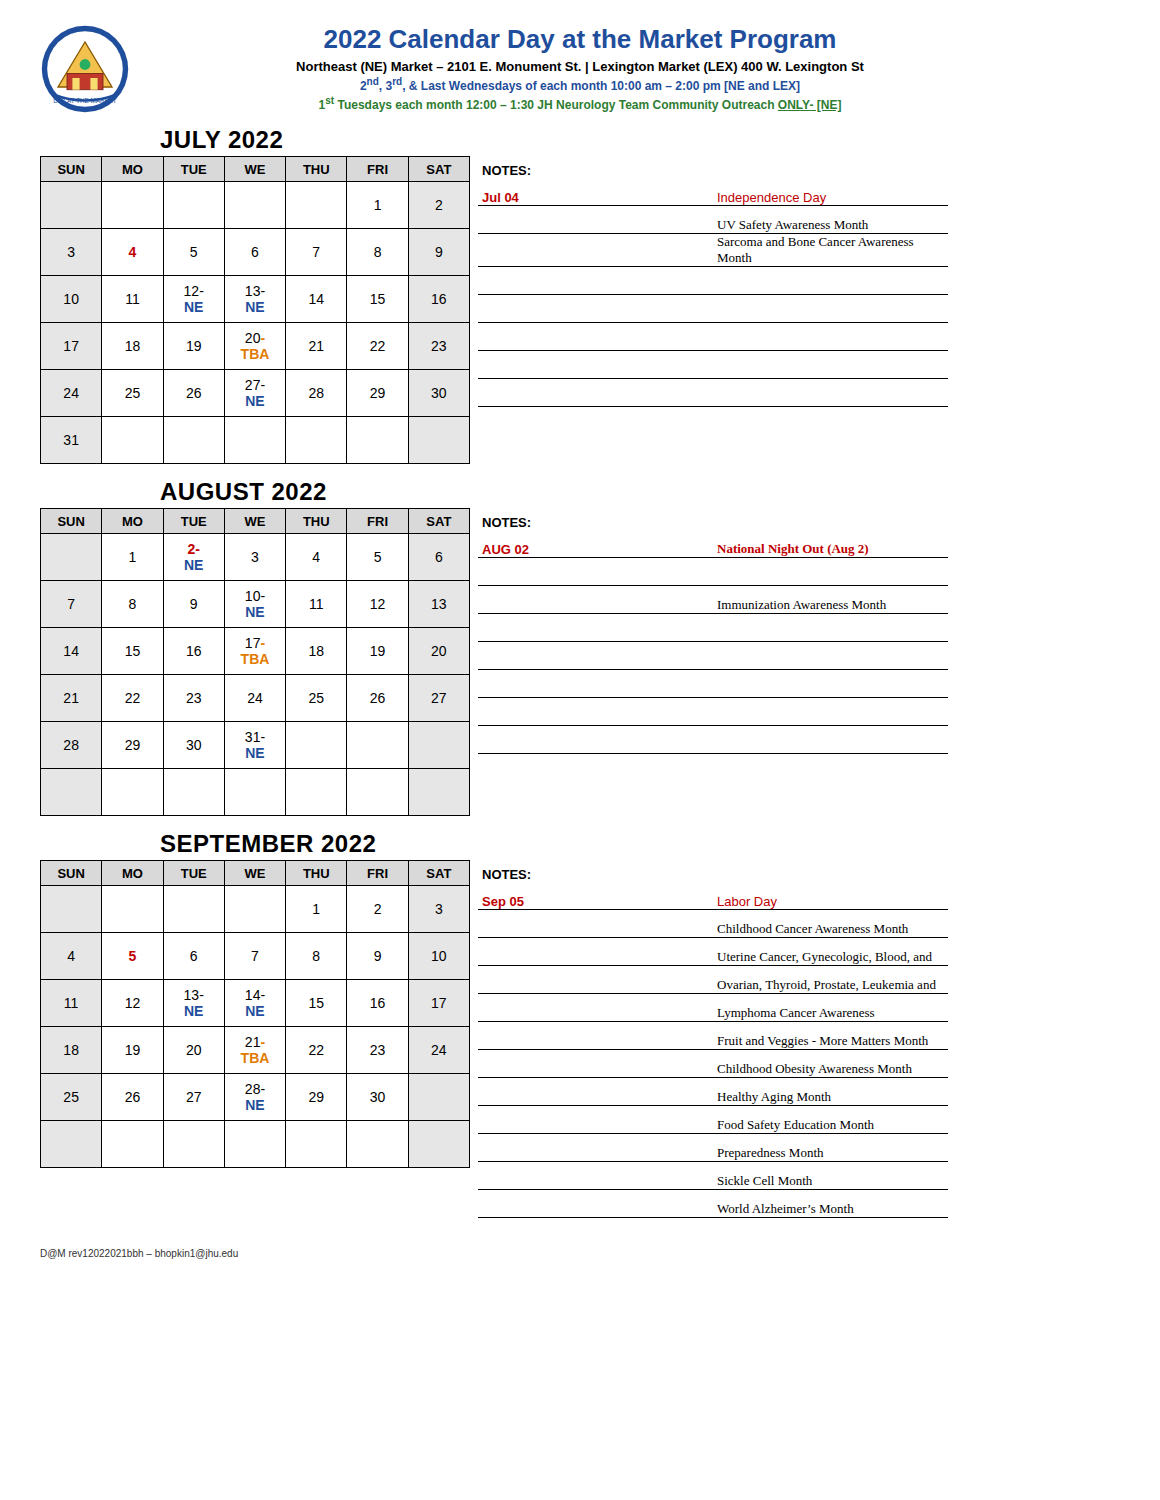DAY AT THE MARKET
2022 Calendar Day at the Market Program
Northeast (NE) Market – 2101 E. Monument St. | Lexington Market (LEX) 400 W. Lexington St
2nd, 3rd, & Last Wednesdays of each month 10:00 am – 2:00 pm [NE and LEX]
1st Tuesdays each month 12:00 – 1:30 JH Neurology Team Community Outreach ONLY- [NE]
JULY 2022
| SUN | MO | TUE | WE | THU | FRI | SAT |
| --- | --- | --- | --- | --- | --- | --- |
| | | | | | 1 | 2 |
| 3 | 4 | 5 | 6 | 7 | 8 | 9 |
| 10 | 11 | 12- NE | 13- NE | 14 | 15 | 16 |
| 17 | 18 | 19 | 20 - TBA | 21 | 22 | 23 |
| 24 | 25 | 26 | 27- NE | 28 | 29 | 30 |
| 31 | | | | | | |
| NOTES: |
| Jul 04 | Independence Day |
| | UV Safety Awareness Month |
| | Sarcoma and Bone Cancer Awareness Month |
AUGUST 2022
| SUN | MO | TUE | WE | THU | FRI | SAT |
| --- | --- | --- | --- | --- | --- | --- |
| | 1 | 2- NE | 3 | 4 | 5 | 6 |
| 7 | 8 | 9 | 10- NE | 11 | 12 | 13 |
| 14 | 15 | 16 | 17 - TBA | 18 | 19 | 20 |
| 21 | 22 | 23 | 24 | 25 | 26 | 27 |
| 28 | 29 | 30 | 31- NE | | | |
| NOTES: |
| AUG 02 | National Night Out (Aug 2) |
| | Immunization Awareness Month |
SEPTEMBER 2022
| SUN | MO | TUE | WE | THU | FRI | SAT |
| --- | --- | --- | --- | --- | --- | --- |
| | | | | 1 | 2 | 3 |
| 4 | 5 | 6 | 7 | 8 | 9 | 10 |
| 11 | 12 | 13- NE | 14- NE | 15 | 16 | 17 |
| 18 | 19 | 20 | 21 - TBA | 22 | 23 | 24 |
| 25 | 26 | 27 | 28- NE | 29 | 30 | |
| NOTES: |
| Sep 05 | Labor Day |
| | Childhood Cancer Awareness Month |
| | Uterine Cancer, Gynecologic, Blood, and |
| | Ovarian, Thyroid, Prostate, Leukemia and |
| | Lymphoma Cancer Awareness |
| | Fruit and Veggies - More Matters Month |
| | Childhood Obesity Awareness Month |
| | Healthy Aging Month |
| | Food Safety Education Month |
| | Preparedness Month |
| | Sickle Cell Month |
| | World Alzheimer’s Month |
D@M rev12022021bbh – bhopkin1@jhu.edu